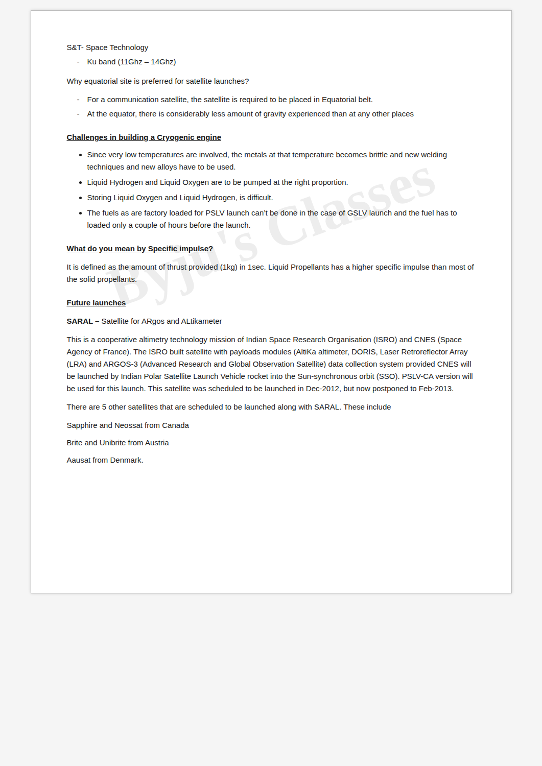Byju's Classes
S&T- Space Technology
Ku band (11Ghz – 14Ghz)
Why equatorial site is preferred for satellite launches?
For a communication satellite, the satellite is required to be placed in Equatorial belt.
At the equator, there is considerably less amount of gravity experienced than at any other places
Challenges in building a Cryogenic engine
Since very low temperatures are involved, the metals at that temperature becomes brittle and new welding techniques and new alloys have to be used.
Liquid Hydrogen and Liquid Oxygen are to be pumped at the right proportion.
Storing Liquid Oxygen and Liquid Hydrogen, is difficult.
The fuels as are factory loaded for PSLV launch can’t be done in the case of GSLV launch and the fuel has to loaded only a couple of hours before the launch.
What do you mean by Specific impulse?
It is defined as the amount of thrust provided (1kg) in 1sec. Liquid Propellants has a higher specific impulse than most of the solid propellants.
Future launches
SARAL – Satellite for ARgos and ALtikameter
This is a cooperative altimetry technology mission of Indian Space Research Organisation (ISRO) and CNES (Space Agency of France). The ISRO built satellite with payloads modules (AltiKa altimeter, DORIS, Laser Retroreflector Array (LRA) and ARGOS-3 (Advanced Research and Global Observation Satellite) data collection system provided CNES will be launched by Indian Polar Satellite Launch Vehicle rocket into the Sun-synchronous orbit (SSO). PSLV-CA version will be used for this launch. This satellite was scheduled to be launched in Dec-2012, but now postponed to Feb-2013.
There are 5 other satellites that are scheduled to be launched along with SARAL. These include
Sapphire and Neossat from Canada
Brite and Unibrite from Austria
Aausat from Denmark.